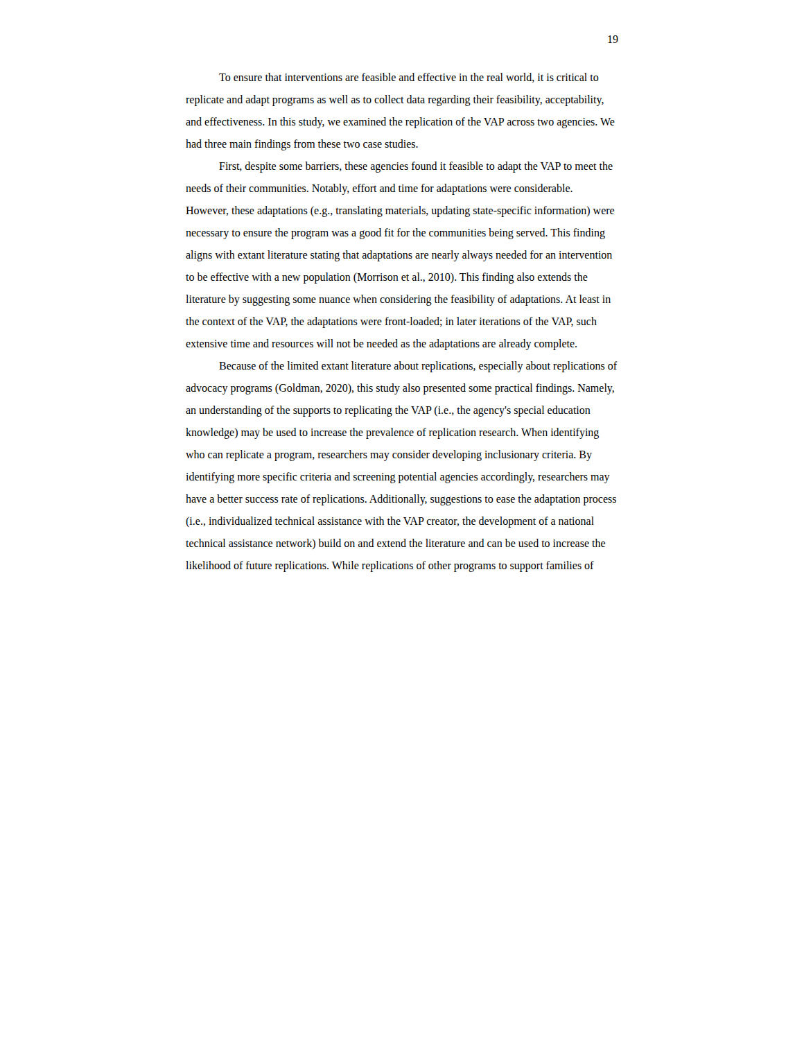19
To ensure that interventions are feasible and effective in the real world, it is critical to replicate and adapt programs as well as to collect data regarding their feasibility, acceptability, and effectiveness. In this study, we examined the replication of the VAP across two agencies. We had three main findings from these two case studies.
First, despite some barriers, these agencies found it feasible to adapt the VAP to meet the needs of their communities. Notably, effort and time for adaptations were considerable. However, these adaptations (e.g., translating materials, updating state-specific information) were necessary to ensure the program was a good fit for the communities being served. This finding aligns with extant literature stating that adaptations are nearly always needed for an intervention to be effective with a new population (Morrison et al., 2010). This finding also extends the literature by suggesting some nuance when considering the feasibility of adaptations. At least in the context of the VAP, the adaptations were front-loaded; in later iterations of the VAP, such extensive time and resources will not be needed as the adaptations are already complete.
Because of the limited extant literature about replications, especially about replications of advocacy programs (Goldman, 2020), this study also presented some practical findings. Namely, an understanding of the supports to replicating the VAP (i.e., the agency's special education knowledge) may be used to increase the prevalence of replication research. When identifying who can replicate a program, researchers may consider developing inclusionary criteria. By identifying more specific criteria and screening potential agencies accordingly, researchers may have a better success rate of replications. Additionally, suggestions to ease the adaptation process (i.e., individualized technical assistance with the VAP creator, the development of a national technical assistance network) build on and extend the literature and can be used to increase the likelihood of future replications. While replications of other programs to support families of